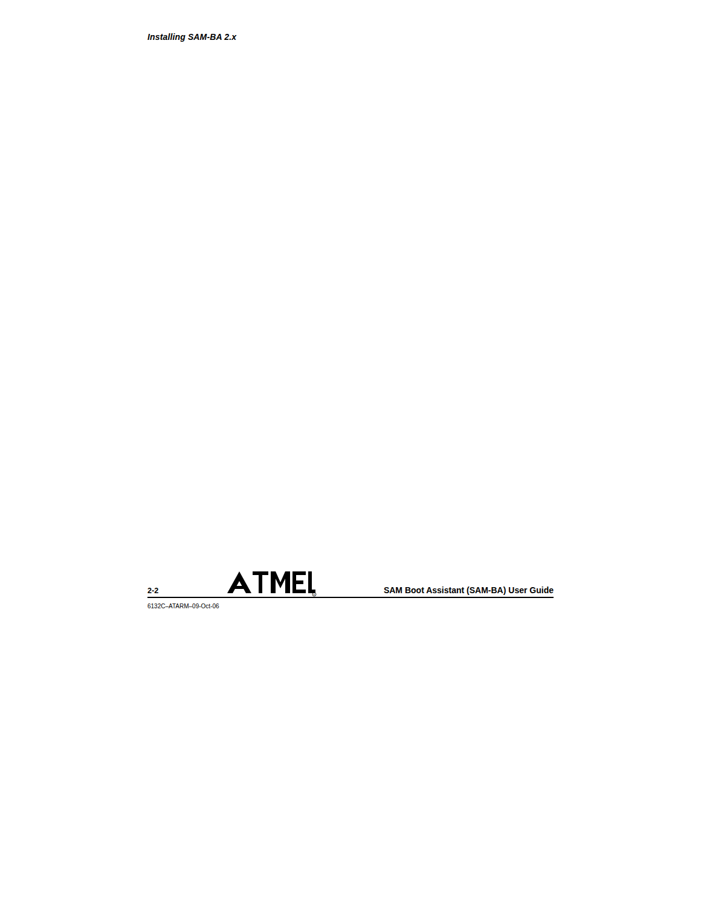Installing SAM-BA 2.x
2-2
Atmel R
SAM Boot Assistant (SAM-BA) User Guide
6132C–ATARM–09-Oct-06